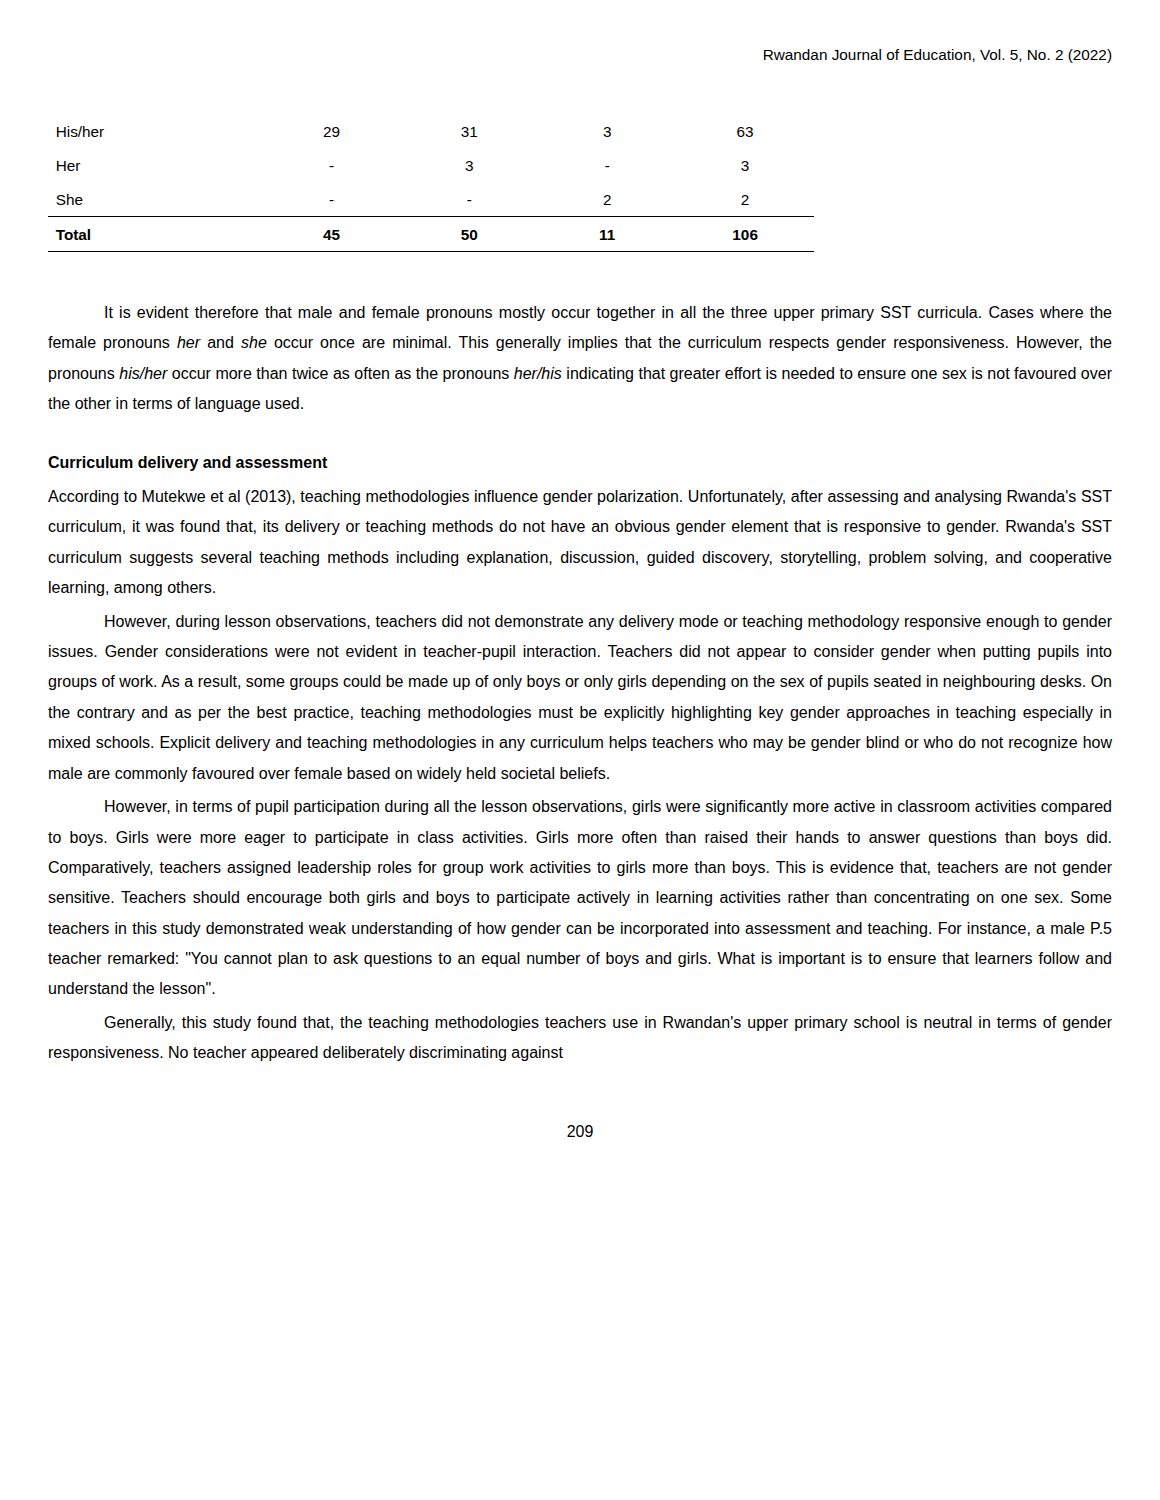Rwandan Journal of Education, Vol. 5, No. 2 (2022)
| His/her | 29 | 31 | 3 | 63 |
| Her | - | 3 | - | 3 |
| She | - | - | 2 | 2 |
| Total | 45 | 50 | 11 | 106 |
It is evident therefore that male and female pronouns mostly occur together in all the three upper primary SST curricula. Cases where the female pronouns her and she occur once are minimal. This generally implies that the curriculum respects gender responsiveness. However, the pronouns his/her occur more than twice as often as the pronouns her/his indicating that greater effort is needed to ensure one sex is not favoured over the other in terms of language used.
Curriculum delivery and assessment
According to Mutekwe et al (2013), teaching methodologies influence gender polarization. Unfortunately, after assessing and analysing Rwanda's SST curriculum, it was found that, its delivery or teaching methods do not have an obvious gender element that is responsive to gender. Rwanda's SST curriculum suggests several teaching methods including explanation, discussion, guided discovery, storytelling, problem solving, and cooperative learning, among others.
However, during lesson observations, teachers did not demonstrate any delivery mode or teaching methodology responsive enough to gender issues. Gender considerations were not evident in teacher-pupil interaction. Teachers did not appear to consider gender when putting pupils into groups of work. As a result, some groups could be made up of only boys or only girls depending on the sex of pupils seated in neighbouring desks. On the contrary and as per the best practice, teaching methodologies must be explicitly highlighting key gender approaches in teaching especially in mixed schools. Explicit delivery and teaching methodologies in any curriculum helps teachers who may be gender blind or who do not recognize how male are commonly favoured over female based on widely held societal beliefs.
However, in terms of pupil participation during all the lesson observations, girls were significantly more active in classroom activities compared to boys. Girls were more eager to participate in class activities. Girls more often than raised their hands to answer questions than boys did. Comparatively, teachers assigned leadership roles for group work activities to girls more than boys. This is evidence that, teachers are not gender sensitive. Teachers should encourage both girls and boys to participate actively in learning activities rather than concentrating on one sex. Some teachers in this study demonstrated weak understanding of how gender can be incorporated into assessment and teaching. For instance, a male P.5 teacher remarked: "You cannot plan to ask questions to an equal number of boys and girls. What is important is to ensure that learners follow and understand the lesson".
Generally, this study found that, the teaching methodologies teachers use in Rwandan's upper primary school is neutral in terms of gender responsiveness. No teacher appeared deliberately discriminating against
209